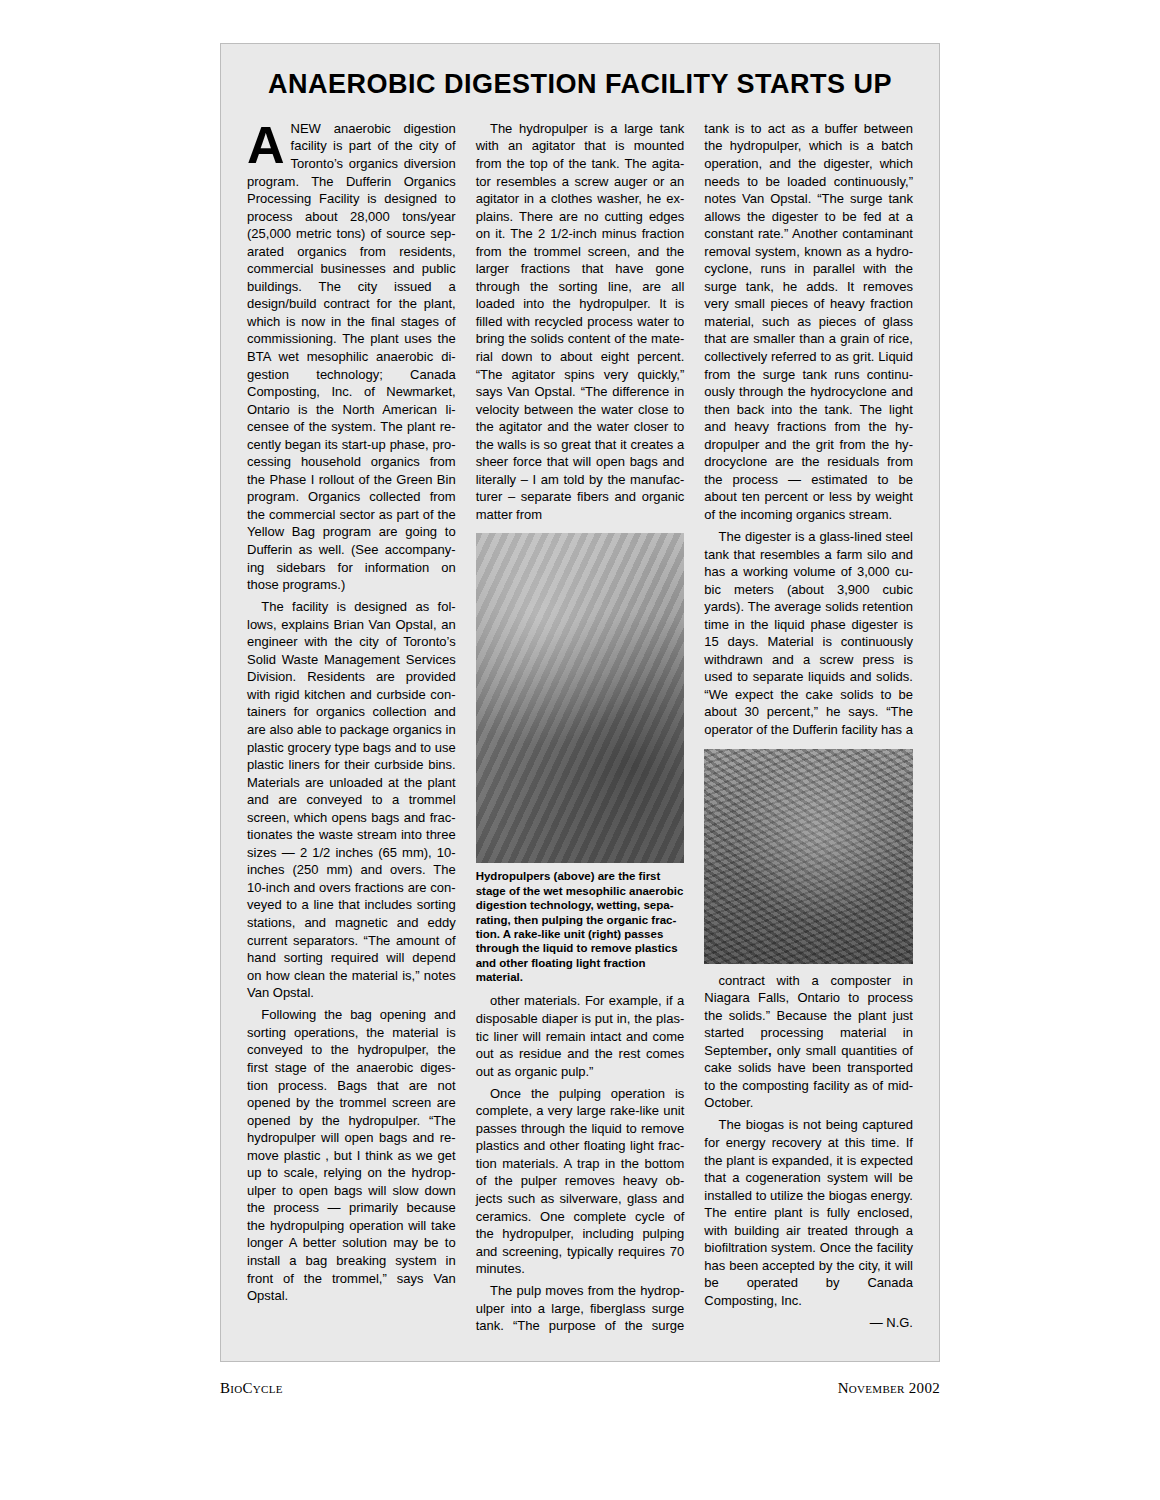Anaerobic Digestion Facility Starts Up
ANEW anaerobic digestion facility is part of the city of Toronto’s organics diversion program. The Dufferin Organics Processing Facility is designed to process about 28,000 tons/year (25,000 metric tons) of source separated organics from residents, commercial businesses and public buildings. The city issued a design/build contract for the plant, which is now in the final stages of commissioning. The plant uses the BTA wet mesophilic anaerobic digestion technology; Canada Composting, Inc. of Newmarket, Ontario is the North American licensee of the system. The plant recently began its start-up phase, processing household organics from the Phase I rollout of the Green Bin program. Organics collected from the commercial sector as part of the Yellow Bag program are going to Dufferin as well. (See accompanying sidebars for information on those programs.)
The facility is designed as follows, explains Brian Van Opstal, an engineer with the city of Toronto’s Solid Waste Management Services Division. Residents are provided with rigid kitchen and curbside containers for organics collection and are also able to package organics in plastic grocery type bags and to use plastic liners for their curbside bins. Materials are unloaded at the plant and are conveyed to a trommel screen, which opens bags and fractionates the waste stream into three sizes — 2 1/2 inches (65 mm), 10-inches (250 mm) and overs. The 10-inch and overs fractions are conveyed to a line that includes sorting stations, and magnetic and eddy current separators. “The amount of hand sorting required will depend on how clean the material is,” notes Van Opstal.
Following the bag opening and sorting operations, the material is conveyed to the hydropulper, the first stage of the anaerobic digestion process. Bags that are not opened by the trommel screen are opened by the hydropulper. “The hydropulper will open bags and remove plastic , but I think as we get up to scale, relying on the hydropulper to open bags will slow down the process — primarily because the hydropulping operation will take longer A better solution may be to install a bag breaking system in front of the trommel,” says Van Opstal.
The hydropulper is a large tank with an agitator that is mounted from the top of the tank. The agitator resembles a screw auger or an agitator in a clothes washer, he explains. There are no cutting edges on it. The 2 1/2-inch minus fraction from the trommel screen, and the larger fractions that have gone through the sorting line, are all loaded into the hydropulper. It is filled with recycled process water to bring the solids content of the material down to about eight percent. “The agitator spins very quickly,” says Van Opstal. “The difference in velocity between the water close to the agitator and the water closer to the walls is so great that it creates a sheer force that will open bags and literally – I am told by the manufacturer – separate fibers and organic matter from
Hydropulpers (above) are the first stage of the wet mesophilic anaerobic digestion technology, wetting, separating, then pulping the organic fraction. A rake-like unit (right) passes through the liquid to remove plastics and other floating light fraction material.
other materials. For example, if a disposable diaper is put in, the plastic liner will remain intact and come out as residue and the rest comes out as organic pulp.”
Once the pulping operation is complete, a very large rake-like unit passes through the liquid to remove plastics and other floating light fraction materials. A trap in the bottom of the pulper removes heavy objects such as silverware, glass and ceramics. One complete cycle of the hydropulper, including pulping and screening, typically requires 70 minutes.
The pulp moves from the hydropulper into a large, fiberglass surge tank. “The purpose of the surge tank is to act as a buffer between the hydropulper, which is a batch operation, and the digester, which needs to be loaded continuously,” notes Van Opstal. “The surge tank allows the digester to be fed at a constant rate.” Another contaminant removal system, known as a hydrocyclone, runs in parallel with the surge tank, he adds. It removes very small pieces of heavy fraction material, such as pieces of glass that are smaller than a grain of rice, collectively referred to as grit. Liquid from the surge tank runs continuously through the hydrocyclone and then back into the tank. The light and heavy fractions from the hydropulper and the grit from the hydrocyclone are the residuals from the process — estimated to be about ten percent or less by weight of the incoming organics stream.
The digester is a glass-lined steel tank that resembles a farm silo and has a working volume of 3,000 cubic meters (about 3,900 cubic yards). The average solids retention time in the liquid phase digester is 15 days. Material is continuously withdrawn and a screw press is used to separate liquids and solids. “We expect the cake solids to be about 30 percent,” he says. “The operator of the Dufferin facility has a
contract with a composter in Niagara Falls, Ontario to process the solids.” Because the plant just started processing material in September, only small quantities of cake solids have been transported to the composting facility as of mid-October.
The biogas is not being captured for energy recovery at this time. If the plant is expanded, it is expected that a cogeneration system will be installed to utilize the biogas energy. The entire plant is fully enclosed, with building air treated through a biofiltration system. Once the facility has been accepted by the city, it will be operated by Canada Composting, Inc.
— N.G.
BioCycle
November 2002